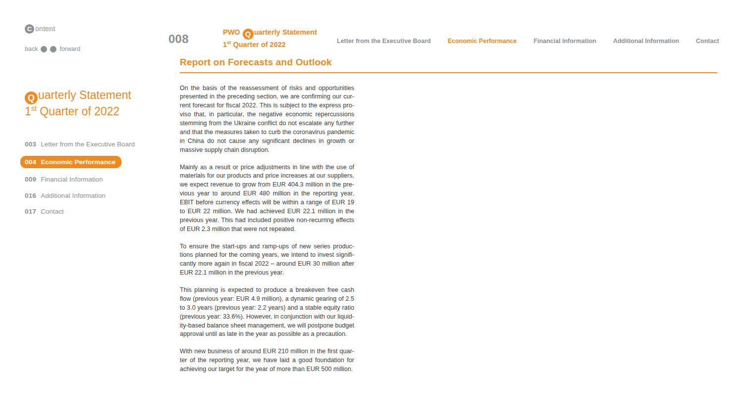Content
back forward
Quarterly Statement
1st Quarter of 2022
003 Letter from the Executive Board
004 Economic Performance
009 Financial Information
016 Additional Information
017 Contact
008
PWO Quarterly Statement
1st Quarter of 2022
Letter from the Executive Board Economic Performance Financial Information Additional Information Contact
Report on Forecasts and Outlook
On the basis of the reassessment of risks and opportunities presented in the preceding section, we are confirming our current forecast for fiscal 2022. This is subject to the express proviso that, in particular, the negative economic repercussions stemming from the Ukraine conflict do not escalate any further and that the measures taken to curb the coronavirus pandemic in China do not cause any significant declines in growth or massive supply chain disruption.
Mainly as a result or price adjustments in line with the use of materials for our products and price increases at our suppliers, we expect revenue to grow from EUR 404.3 million in the previous year to around EUR 480 million in the reporting year. EBIT before currency effects will be within a range of EUR 19 to EUR 22 million. We had achieved EUR 22.1 million in the previous year. This had included positive non-recurring effects of EUR 2.3 million that were not repeated.
To ensure the start-ups and ramp-ups of new series productions planned for the coming years, we intend to invest significantly more again in fiscal 2022 – around EUR 30 million after EUR 22.1 million in the previous year.
This planning is expected to produce a breakeven free cash flow (previous year: EUR 4.9 million), a dynamic gearing of 2.5 to 3.0 years (previous year: 2.2 years) and a stable equity ratio (previous year: 33.6%). However, in conjunction with our liquidity-based balance sheet management, we will postpone budget approval until as late in the year as possible as a precaution.
With new business of around EUR 210 million in the first quarter of the reporting year, we have laid a good foundation for achieving our target for the year of more than EUR 500 million.